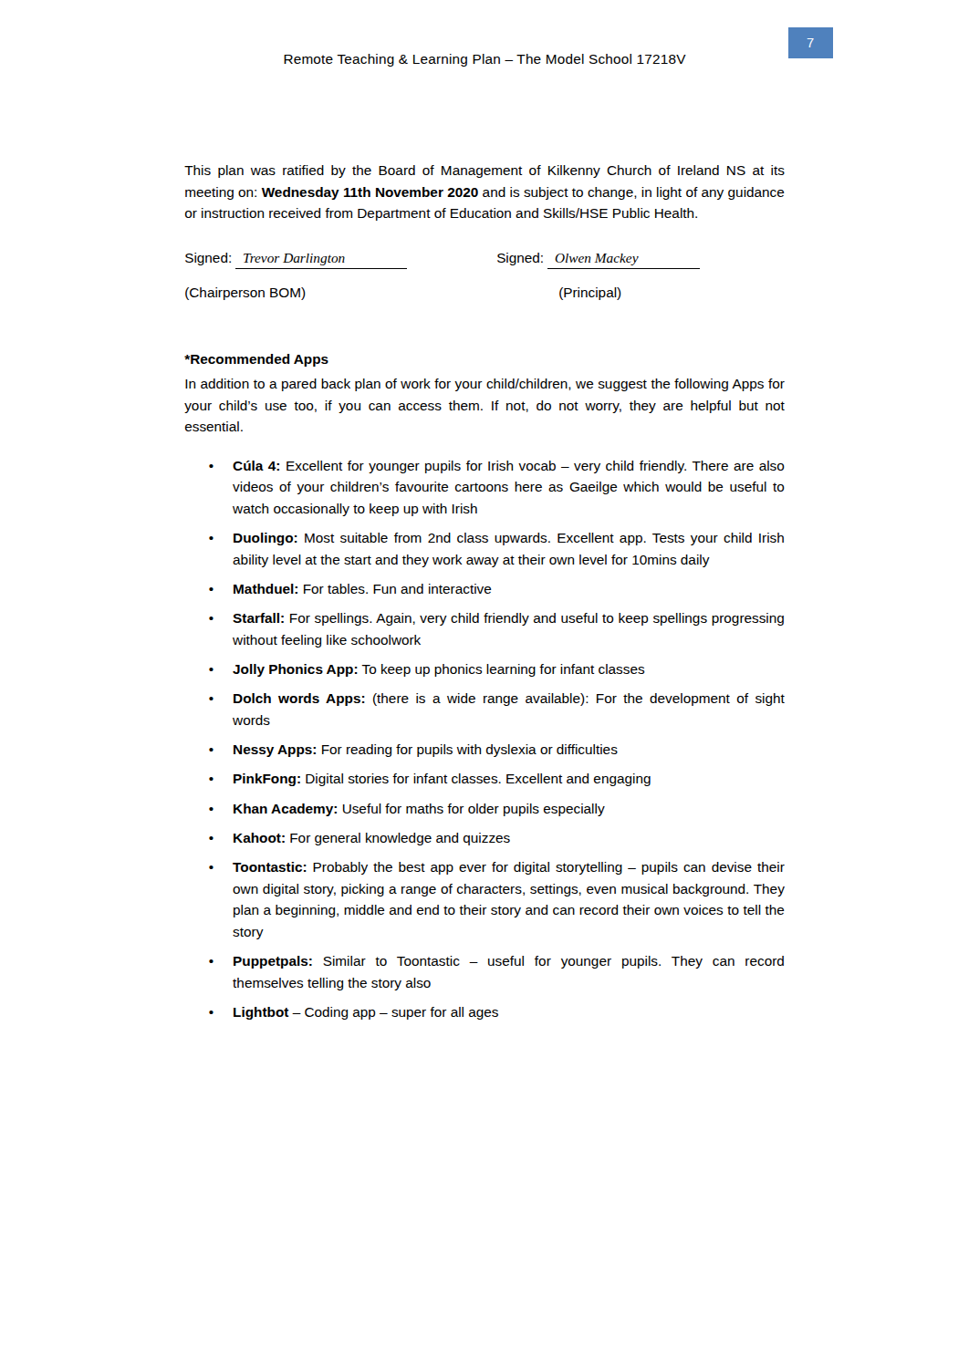7
Remote Teaching & Learning Plan – The Model School 17218V
This plan was ratified by the Board of Management of Kilkenny Church of Ireland NS at its meeting on: Wednesday 11th November 2020 and is subject to change, in light of any guidance or instruction received from Department of Education and Skills/HSE Public Health.
Signed: Trevor Darlington
Signed: Olwen Mackey
(Chairperson BOM)
(Principal)
*Recommended Apps
In addition to a pared back plan of work for your child/children, we suggest the following Apps for your child’s use too, if you can access them. If not, do not worry, they are helpful but not essential.
Cúla 4: Excellent for younger pupils for Irish vocab – very child friendly. There are also videos of your children’s favourite cartoons here as Gaeilge which would be useful to watch occasionally to keep up with Irish
Duolingo: Most suitable from 2nd class upwards. Excellent app. Tests your child Irish ability level at the start and they work away at their own level for 10mins daily
Mathduel: For tables. Fun and interactive
Starfall: For spellings. Again, very child friendly and useful to keep spellings progressing without feeling like schoolwork
Jolly Phonics App: To keep up phonics learning for infant classes
Dolch words Apps: (there is a wide range available): For the development of sight words
Nessy Apps: For reading for pupils with dyslexia or difficulties
PinkFong: Digital stories for infant classes. Excellent and engaging
Khan Academy: Useful for maths for older pupils especially
Kahoot: For general knowledge and quizzes
Toontastic: Probably the best app ever for digital storytelling – pupils can devise their own digital story, picking a range of characters, settings, even musical background. They plan a beginning, middle and end to their story and can record their own voices to tell the story
Puppetpals: Similar to Toontastic – useful for younger pupils. They can record themselves telling the story also
Lightbot – Coding app – super for all ages